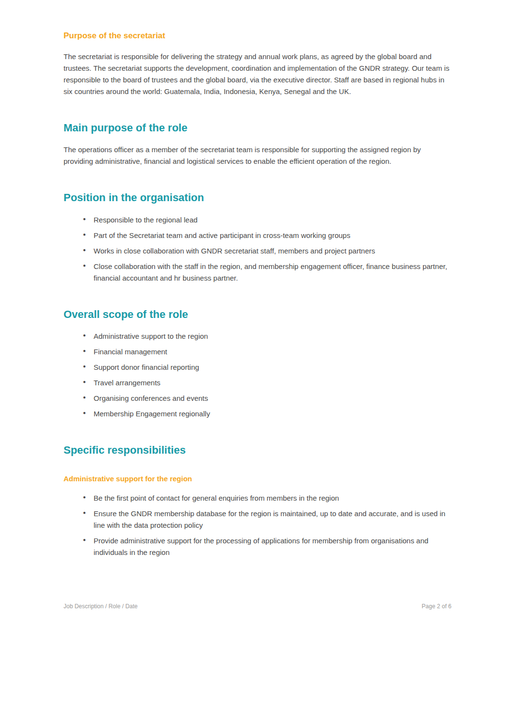Purpose of the secretariat
The secretariat is responsible for delivering the strategy and annual work plans, as agreed by the global board and trustees. The secretariat supports the development, coordination and implementation of the GNDR strategy. Our team is responsible to the board of trustees and the global board, via the executive director. Staff are based in regional hubs in six countries around the world: Guatemala, India, Indonesia, Kenya, Senegal and the UK.
Main purpose of the role
The operations officer as a member of the secretariat team is responsible for supporting the assigned region by providing administrative, financial and logistical services to enable the efficient operation of the region.
Position in the organisation
Responsible to the regional lead
Part of the Secretariat team and active participant in cross-team working groups
Works in close collaboration with GNDR secretariat staff, members and project partners
Close collaboration with the staff in the region, and membership engagement officer, finance business partner, financial accountant and hr business partner.
Overall scope of the role
Administrative support to the region
Financial management
Support donor financial reporting
Travel arrangements
Organising conferences and events
Membership Engagement regionally
Specific responsibilities
Administrative support for the region
Be the first point of contact for general enquiries from members in the region
Ensure the GNDR membership database for the region is maintained, up to date and accurate, and is used in line with the data protection policy
Provide administrative support for the processing of applications for membership from organisations and individuals in the region
Job Description / Role / Date Page 2 of 6